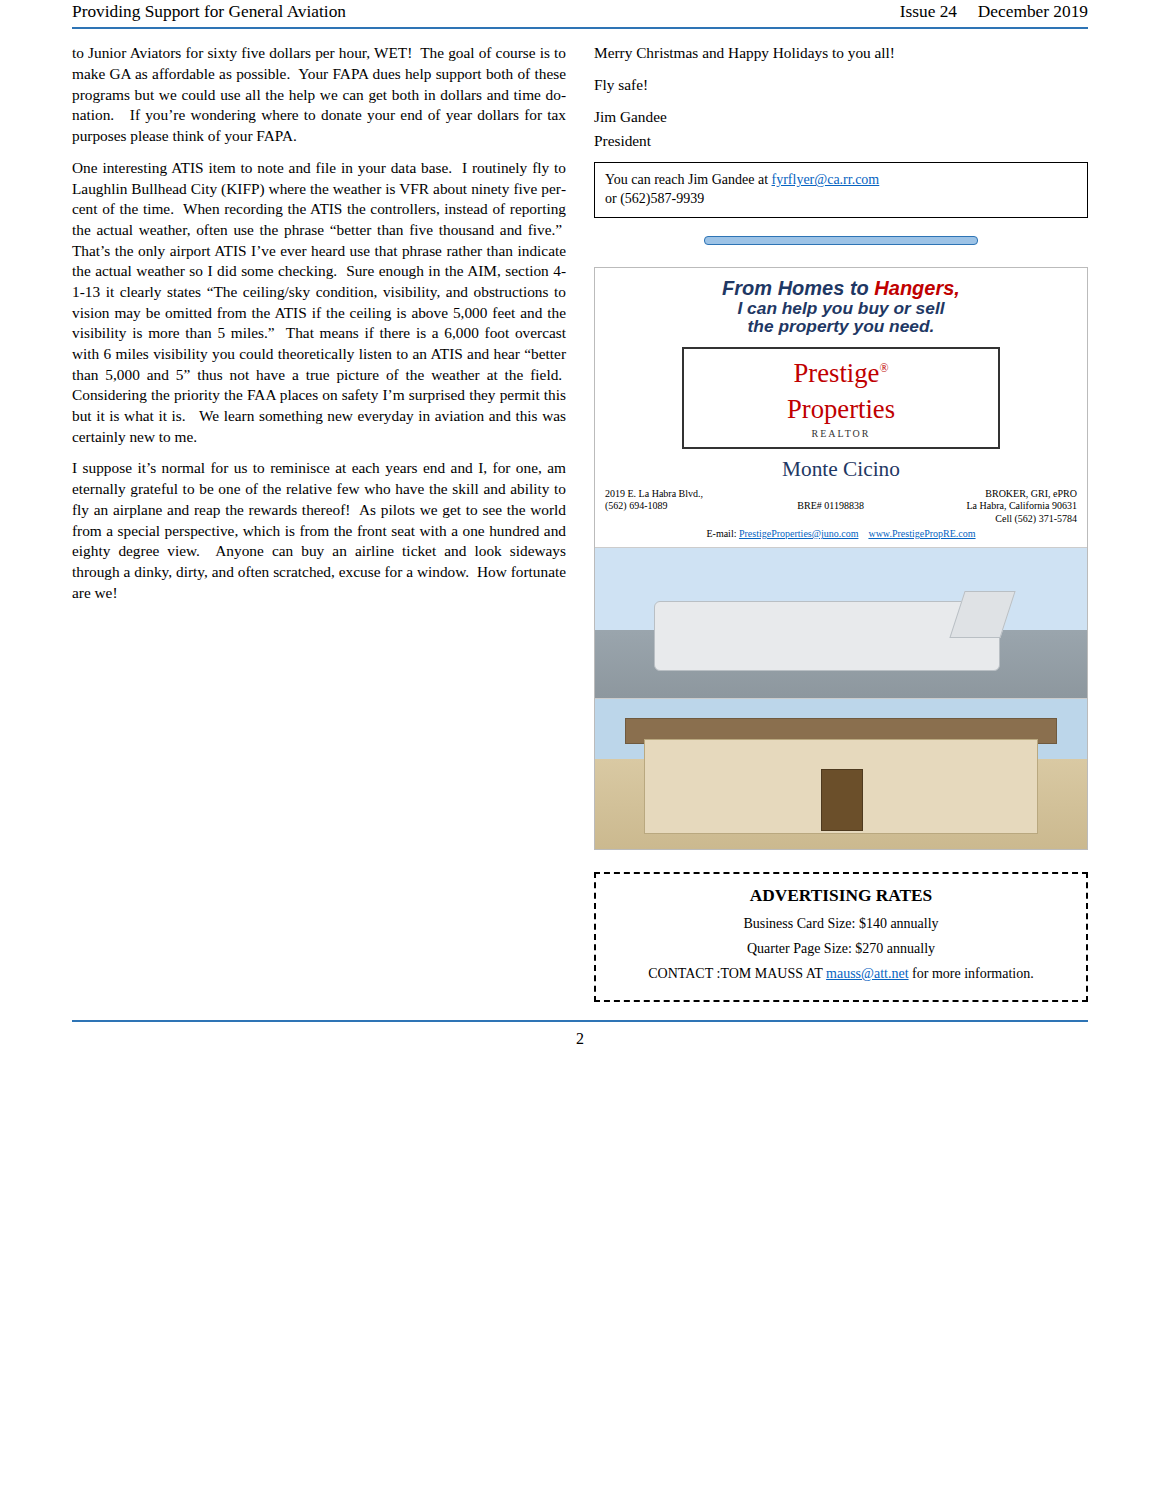Providing Support for General Aviation
Issue 24 December 2019
to Junior Aviators for sixty five dollars per hour, WET! The goal of course is to make GA as affordable as possible. Your FAPA dues help support both of these programs but we could use all the help we can get both in dollars and time donation. If you’re wondering where to donate your end of year dollars for tax purposes please think of your FAPA.
One interesting ATIS item to note and file in your data base. I routinely fly to Laughlin Bullhead City (KIFP) where the weather is VFR about ninety five percent of the time. When recording the ATIS the controllers, instead of reporting the actual weather, often use the phrase “better than five thousand and five.” That’s the only airport ATIS I’ve ever heard use that phrase rather than indicate the actual weather so I did some checking. Sure enough in the AIM, section 4-1-13 it clearly states “The ceiling/sky condition, visibility, and obstructions to vision may be omitted from the ATIS if the ceiling is above 5,000 feet and the visibility is more than 5 miles.” That means if there is a 6,000 foot overcast with 6 miles visibility you could theoretically listen to an ATIS and hear “better than 5,000 and 5” thus not have a true picture of the weather at the field. Considering the priority the FAA places on safety I’m surprised they permit this but it is what it is. We learn something new everyday in aviation and this was certainly new to me.
I suppose it’s normal for us to reminisce at each years end and I, for one, am eternally grateful to be one of the relative few who have the skill and ability to fly an airplane and reap the rewards thereof! As pilots we get to see the world from a special perspective, which is from the front seat with a one hundred and eighty degree view. Anyone can buy an airline ticket and look sideways through a dinky, dirty, and often scratched, excuse for a window. How fortunate are we!
Merry Christmas and Happy Holidays to you all!
Fly safe!
Jim Gandee
President
You can reach Jim Gandee at fyrflyer@ca.rr.com
or (562)587-9939
From Homes to Hangers,
I can help you buy or sell
the property you need.
Prestige®
Properties
REALTOR
Monte Cicino
| 2019 E. La Habra Blvd., | | BROKER, GRI, ePRO |
| (562) 694-1089 | BRE# 01198838 | La Habra, California 90631 Cell (562) 371-5784 |
| E-mail: PrestigeProperties@juno.com www.PrestigePropRE.com |
ADVERTISING RATES
Business Card Size: $140 annually
Quarter Page Size: $270 annually
CONTACT :TOM MAUSS AT mauss@att.net for more information.
2